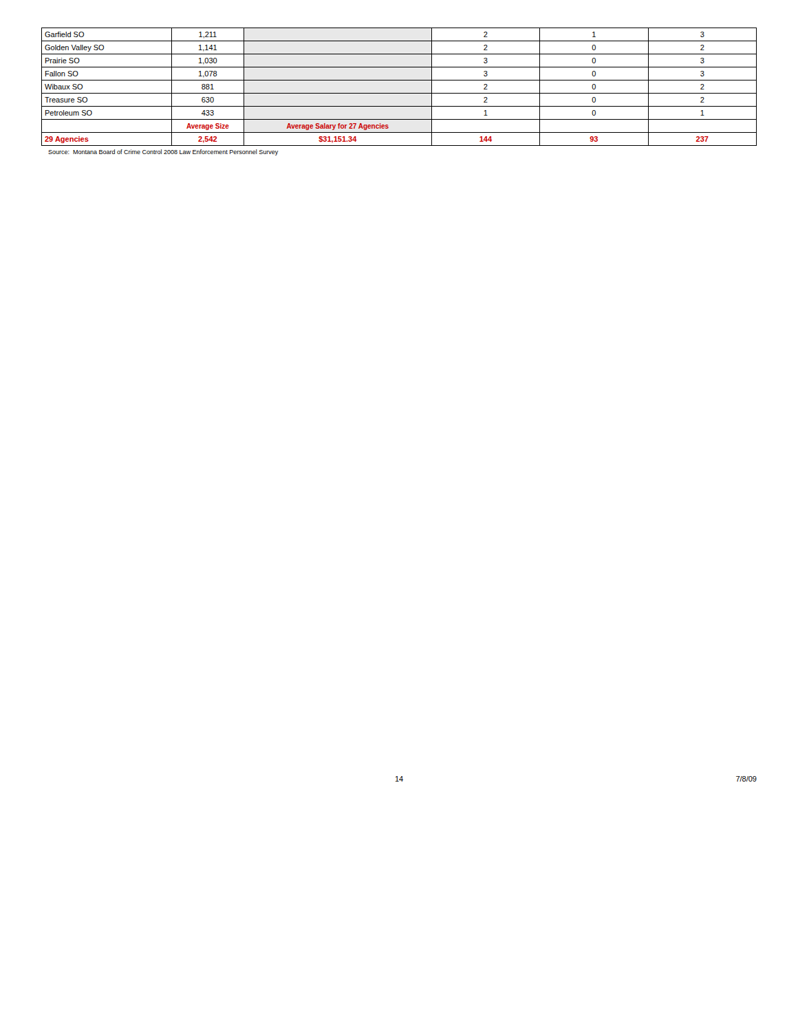| Garfield SO | 1,211 | | 2 | 1 | 3 |
| Golden Valley SO | 1,141 | | 2 | 0 | 2 |
| Prairie SO | 1,030 | | 3 | 0 | 3 |
| Fallon SO | 1,078 | | 3 | 0 | 3 |
| Wibaux SO | 881 | | 2 | 0 | 2 |
| Treasure SO | 630 | | 2 | 0 | 2 |
| Petroleum SO | 433 | | 1 | 0 | 1 |
| | Average Size | Average Salary for 27 Agencies | | | |
| 29 Agencies | 2,542 | $31,151.34 | 144 | 93 | 237 |
Source: Montana Board of Crime Control 2008 Law Enforcement Personnel Survey
14
7/8/09